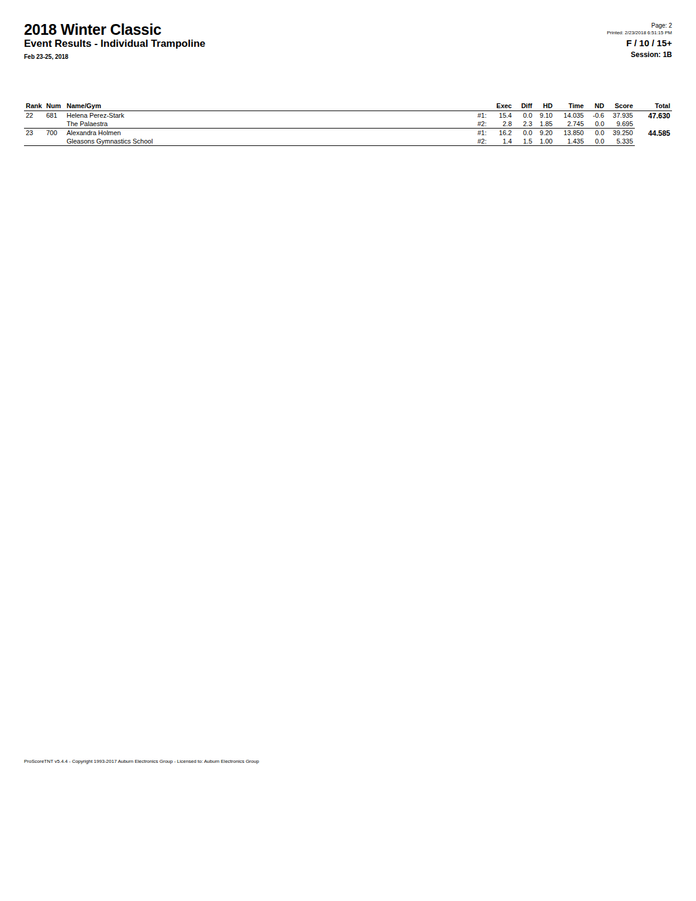2018 Winter Classic
Event Results - Individual Trampoline
Feb 23-25, 2018
Page: 2
Printed: 2/23/2018 6:51:15 PM
F / 10 / 15+
Session: 1B
| Rank | Num | Name/Gym | | Exec | Diff | HD | Time | ND | Score | Total |
| --- | --- | --- | --- | --- | --- | --- | --- | --- | --- | --- |
| 22 | 681 | Helena Perez-Stark | #1: | 15.4 | 0.0 | 9.10 | 14.035 | -0.6 | 37.935 | 47.630 |
| | | The Palaestra | #2: | 2.8 | 2.3 | 1.85 | 2.745 | 0.0 | 9.695 |
| 23 | 700 | Alexandra Holmen | #1: | 16.2 | 0.0 | 9.20 | 13.850 | 0.0 | 39.250 | 44.585 |
| | | Gleasons Gymnastics School | #2: | 1.4 | 1.5 | 1.00 | 1.435 | 0.0 | 5.335 |
ProScoreTNT v5.4.4 - Copyright 1993-2017 Auburn Electronics Group - Licensed to: Auburn Electronics Group